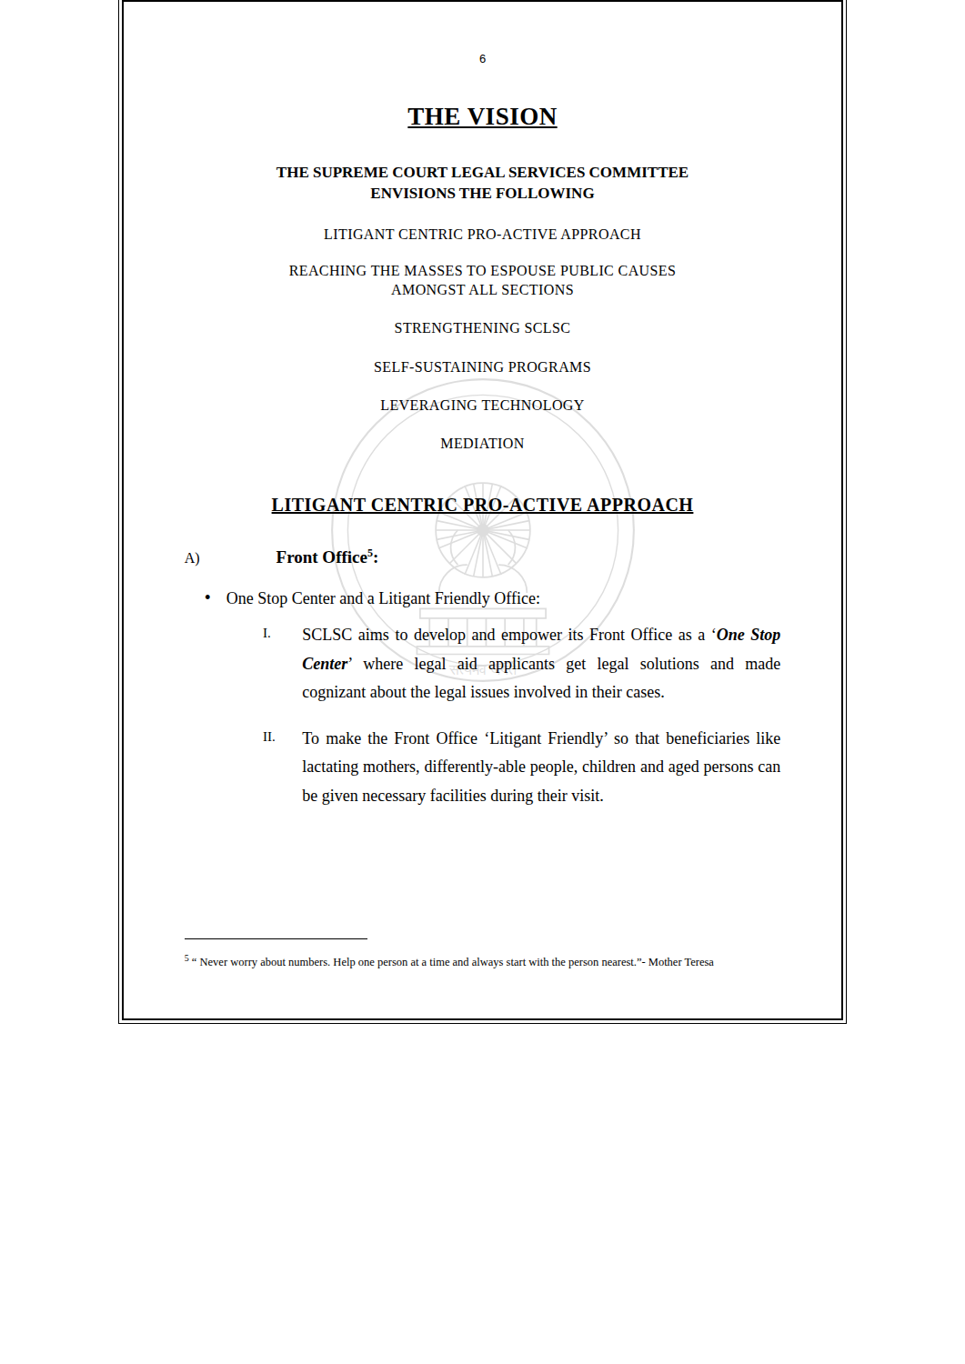सत्यमेव जयते
6
THE VISION
THE SUPREME COURT LEGAL SERVICES COMMITTEE
ENVISIONS THE FOLLOWING
LITIGANT CENTRIC PRO-ACTIVE APPROACH
REACHING THE MASSES TO ESPOUSE PUBLIC CAUSES
AMONGST ALL SECTIONS
STRENGTHENING SCLSC
SELF-SUSTAINING PROGRAMS
LEVERAGING TECHNOLOGY
MEDIATION
LITIGANT CENTRIC PRO-ACTIVE APPROACH
A) Front Office5:
One Stop Center and a Litigant Friendly Office:
SCLSC aims to develop and empower its Front Office as a ‘One Stop Center’ where legal aid applicants get legal solutions and made cognizant about the legal issues involved in their cases.
To make the Front Office ‘Litigant Friendly’ so that beneficiaries like lactating mothers, differently-able people, children and aged persons can be given necessary facilities during their visit.
5 “ Never worry about numbers. Help one person at a time and always start with the person nearest.”- Mother Teresa